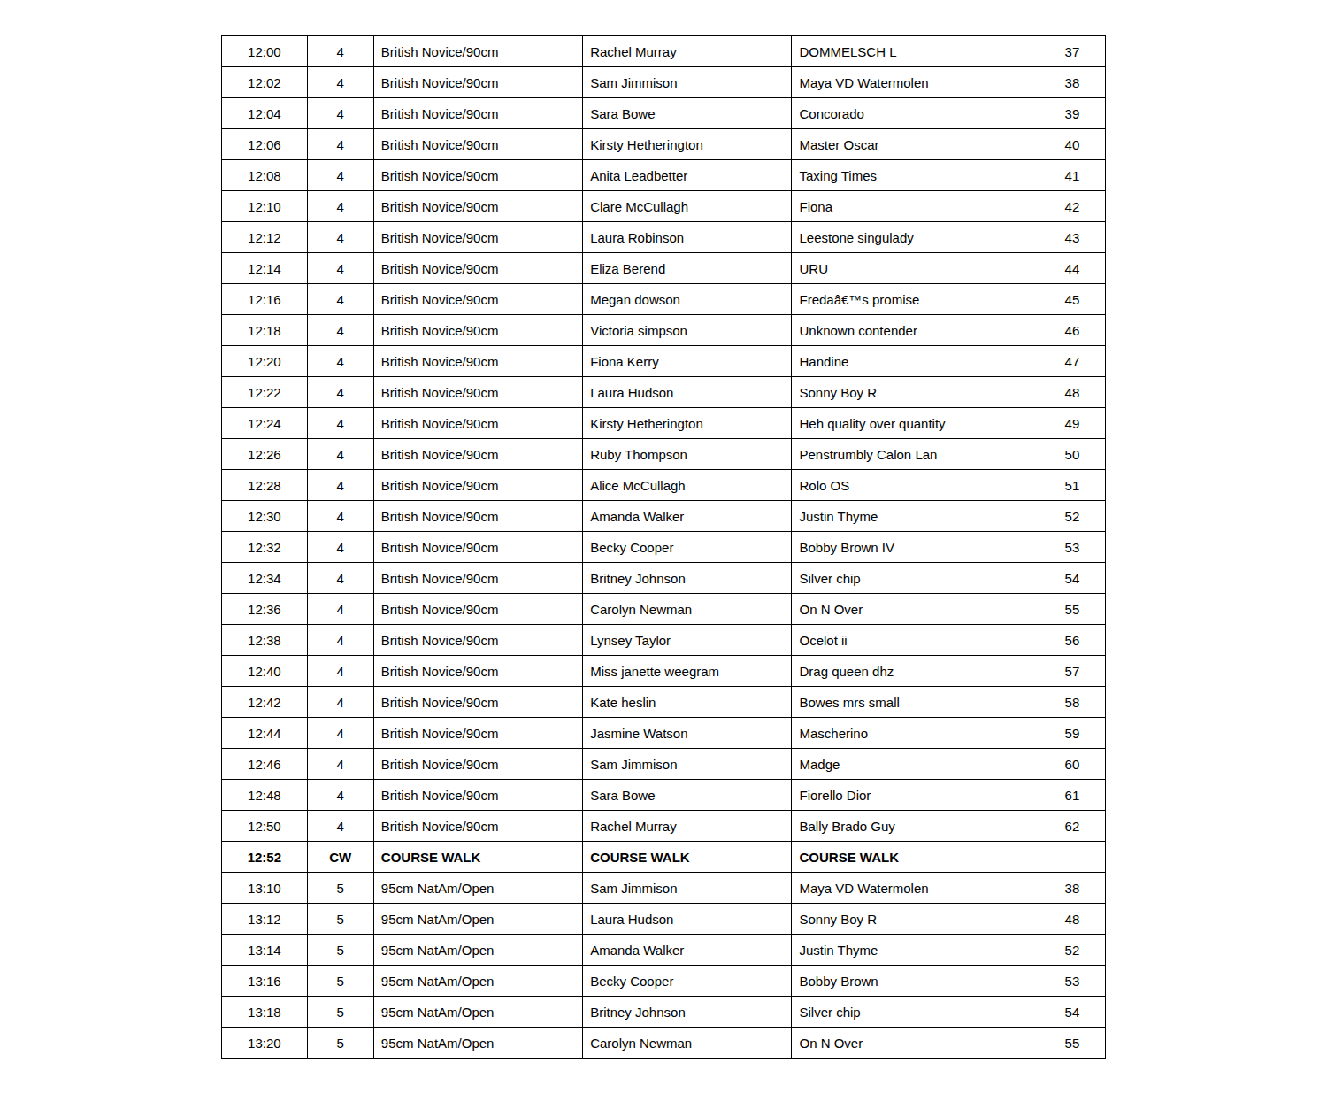| 12:00 | 4 | British Novice/90cm | Rachel Murray | DOMMELSCH L | 37 |
| 12:02 | 4 | British Novice/90cm | Sam Jimmison | Maya VD Watermolen | 38 |
| 12:04 | 4 | British Novice/90cm | Sara Bowe | Concorado | 39 |
| 12:06 | 4 | British Novice/90cm | Kirsty Hetherington | Master Oscar | 40 |
| 12:08 | 4 | British Novice/90cm | Anita Leadbetter | Taxing Times | 41 |
| 12:10 | 4 | British Novice/90cm | Clare McCullagh | Fiona | 42 |
| 12:12 | 4 | British Novice/90cm | Laura Robinson | Leestone singulady | 43 |
| 12:14 | 4 | British Novice/90cm | Eliza Berend | URU | 44 |
| 12:16 | 4 | British Novice/90cm | Megan dowson | Fredaâ€™s promise | 45 |
| 12:18 | 4 | British Novice/90cm | Victoria simpson | Unknown contender | 46 |
| 12:20 | 4 | British Novice/90cm | Fiona Kerry | Handine | 47 |
| 12:22 | 4 | British Novice/90cm | Laura Hudson | Sonny Boy R | 48 |
| 12:24 | 4 | British Novice/90cm | Kirsty Hetherington | Heh quality over quantity | 49 |
| 12:26 | 4 | British Novice/90cm | Ruby Thompson | Penstrumbly Calon Lan | 50 |
| 12:28 | 4 | British Novice/90cm | Alice McCullagh | Rolo OS | 51 |
| 12:30 | 4 | British Novice/90cm | Amanda Walker | Justin Thyme | 52 |
| 12:32 | 4 | British Novice/90cm | Becky Cooper | Bobby Brown IV | 53 |
| 12:34 | 4 | British Novice/90cm | Britney Johnson | Silver chip | 54 |
| 12:36 | 4 | British Novice/90cm | Carolyn Newman | On N Over | 55 |
| 12:38 | 4 | British Novice/90cm | Lynsey Taylor | Ocelot ii | 56 |
| 12:40 | 4 | British Novice/90cm | Miss janette weegram | Drag queen dhz | 57 |
| 12:42 | 4 | British Novice/90cm | Kate heslin | Bowes mrs small | 58 |
| 12:44 | 4 | British Novice/90cm | Jasmine Watson | Mascherino | 59 |
| 12:46 | 4 | British Novice/90cm | Sam Jimmison | Madge | 60 |
| 12:48 | 4 | British Novice/90cm | Sara Bowe | Fiorello Dior | 61 |
| 12:50 | 4 | British Novice/90cm | Rachel Murray | Bally Brado Guy | 62 |
| 12:52 | CW | COURSE WALK | COURSE WALK | COURSE WALK | |
| 13:10 | 5 | 95cm NatAm/Open | Sam Jimmison | Maya VD Watermolen | 38 |
| 13:12 | 5 | 95cm NatAm/Open | Laura Hudson | Sonny Boy R | 48 |
| 13:14 | 5 | 95cm NatAm/Open | Amanda Walker | Justin Thyme | 52 |
| 13:16 | 5 | 95cm NatAm/Open | Becky Cooper | Bobby Brown | 53 |
| 13:18 | 5 | 95cm NatAm/Open | Britney Johnson | Silver chip | 54 |
| 13:20 | 5 | 95cm NatAm/Open | Carolyn Newman | On N Over | 55 |